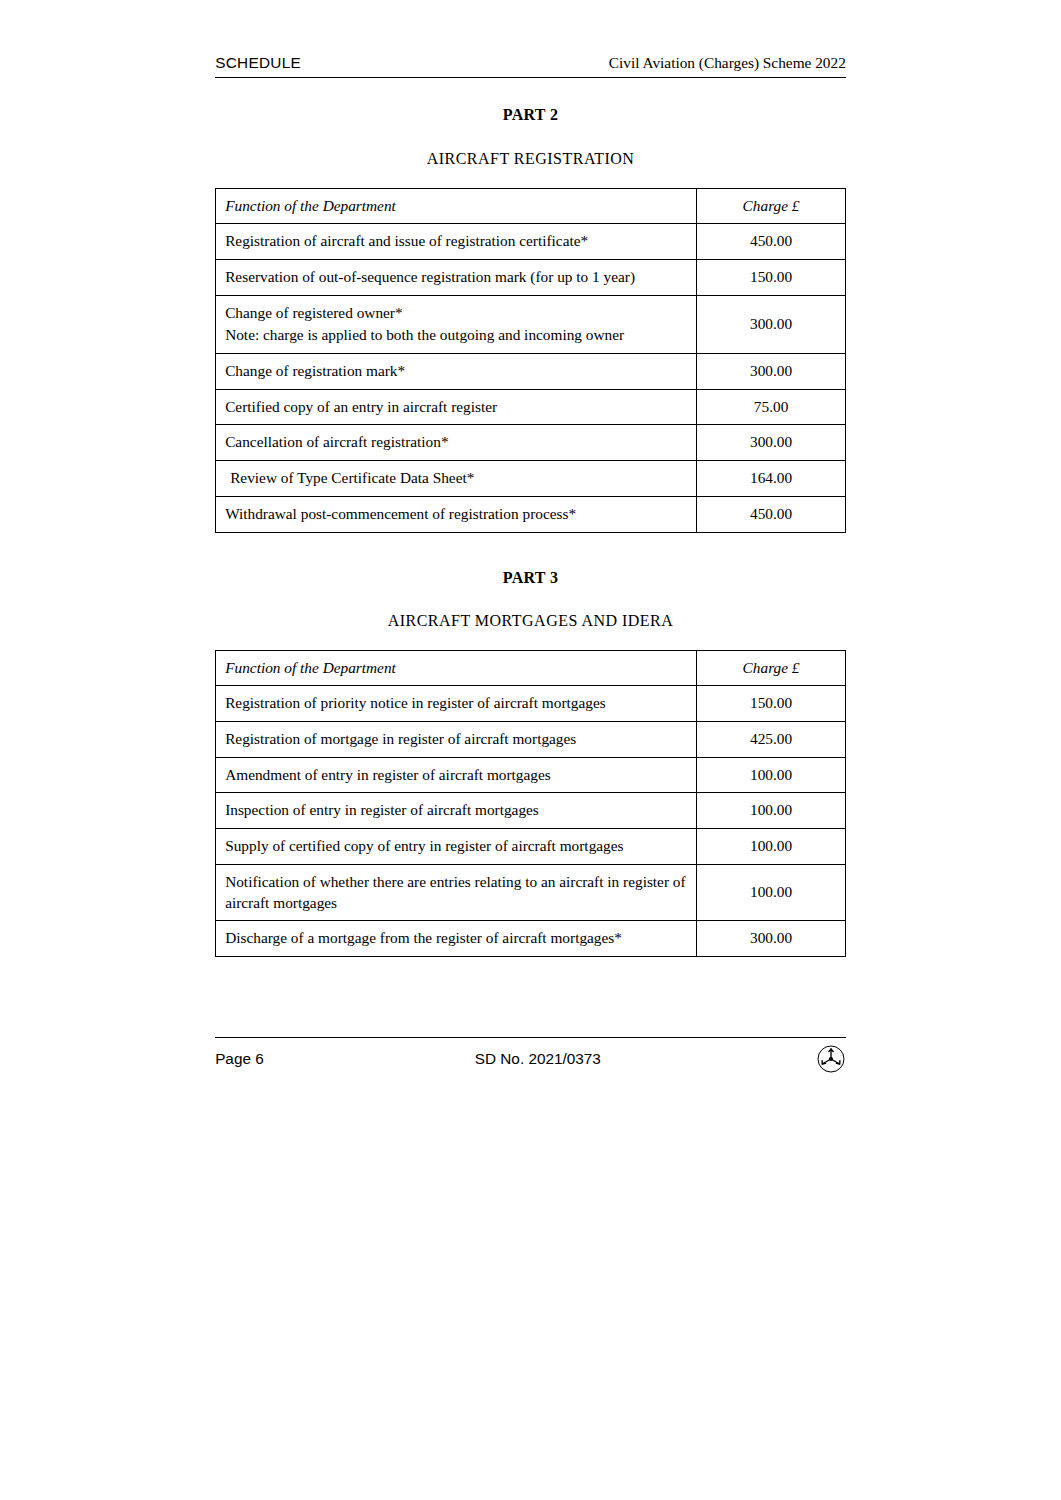SCHEDULE
Civil Aviation (Charges) Scheme 2022
PART 2
AIRCRAFT REGISTRATION
| Function of the Department | Charge £ |
| --- | --- |
| Registration of aircraft and issue of registration certificate* | 450.00 |
| Reservation of out-of-sequence registration mark (for up to 1 year) | 150.00 |
| Change of registered owner* Note: charge is applied to both the outgoing and incoming owner | 300.00 |
| Change of registration mark* | 300.00 |
| Certified copy of an entry in aircraft register | 75.00 |
| Cancellation of aircraft registration* | 300.00 |
| Review of Type Certificate Data Sheet* | 164.00 |
| Withdrawal post-commencement of registration process* | 450.00 |
PART 3
AIRCRAFT MORTGAGES AND IDERA
| Function of the Department | Charge £ |
| --- | --- |
| Registration of priority notice in register of aircraft mortgages | 150.00 |
| Registration of mortgage in register of aircraft mortgages | 425.00 |
| Amendment of entry in register of aircraft mortgages | 100.00 |
| Inspection of entry in register of aircraft mortgages | 100.00 |
| Supply of certified copy of entry in register of aircraft mortgages | 100.00 |
| Notification of whether there are entries relating to an aircraft in register of aircraft mortgages | 100.00 |
| Discharge of a mortgage from the register of aircraft mortgages* | 300.00 |
Page 6
SD No. 2021/0373